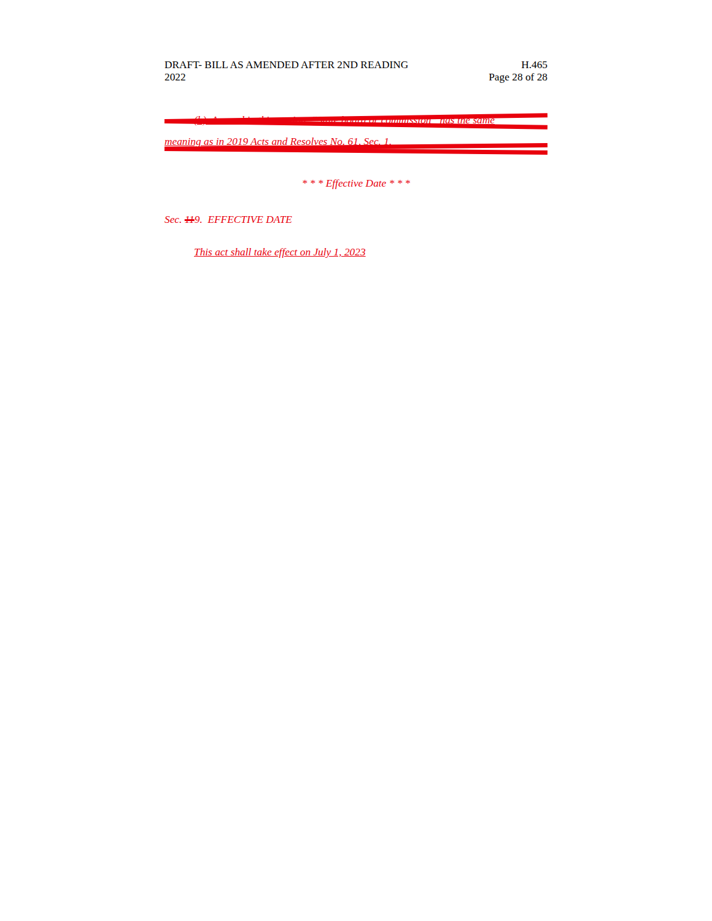DRAFT- BILL AS AMENDED AFTER 2ND READING
H.465
2022
Page 28 of 28
(b) As used in this section, “State board or commission” has the same meaning as in 2019 Acts and Resolves No. 61, Sec. 1.
* * * Effective Date * * *
Sec. 119. EFFECTIVE DATE
This act shall take effect on July 1, 2023